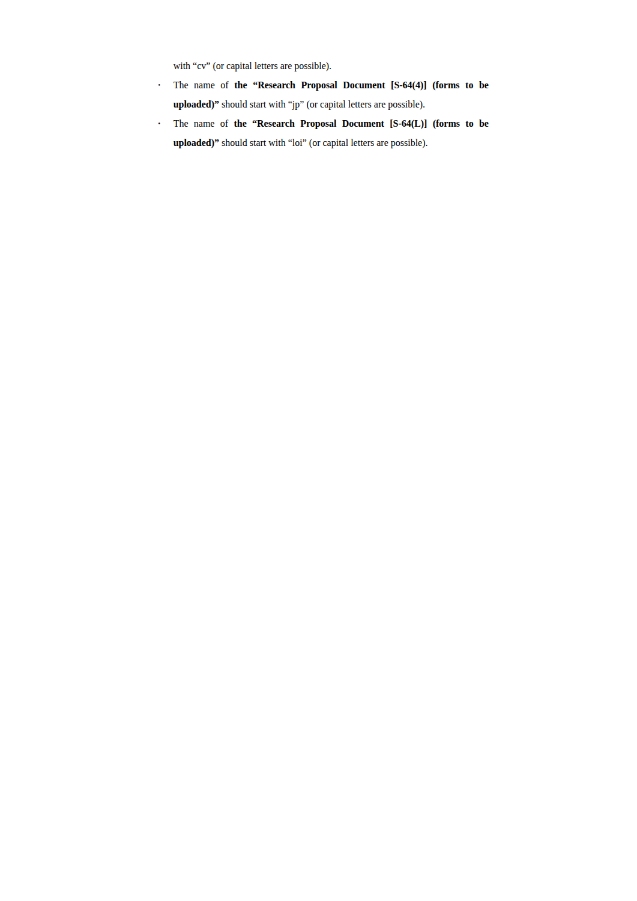with “cv” (or capital letters are possible).
The name of the “Research Proposal Document [S-64(4)] (forms to be uploaded)” should start with “jp” (or capital letters are possible).
The name of the “Research Proposal Document [S-64(L)] (forms to be uploaded)” should start with “loi” (or capital letters are possible).